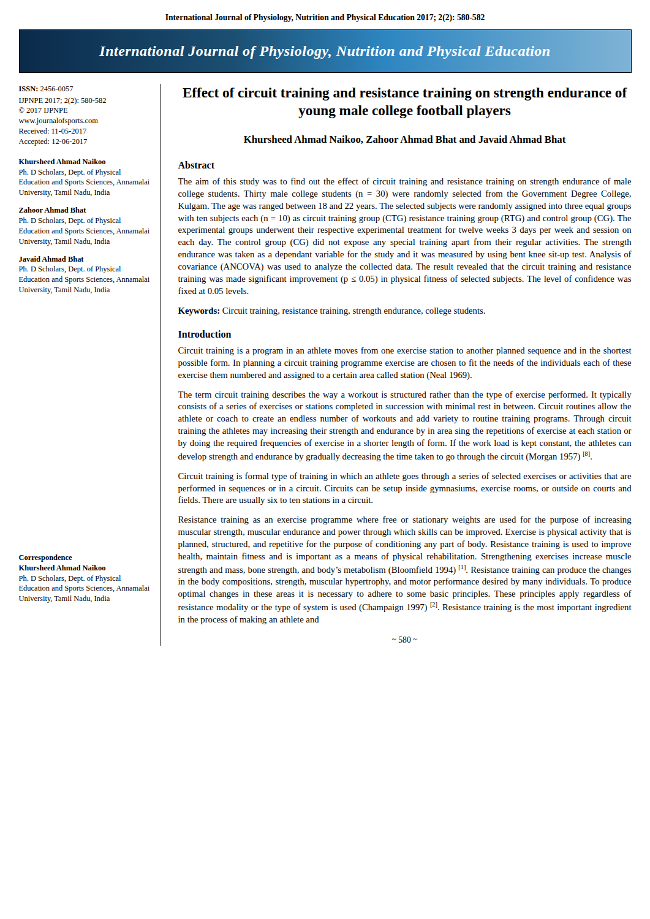International Journal of Physiology, Nutrition and Physical Education 2017; 2(2): 580-582
International Journal of Physiology, Nutrition and Physical Education
ISSN: 2456-0057
IJPNPE 2017; 2(2): 580-582
© 2017 IJPNPE
www.journalofsports.com
Received: 11-05-2017
Accepted: 12-06-2017
Khursheed Ahmad Naikoo
Ph. D Scholars, Dept. of Physical Education and Sports Sciences, Annamalai University, Tamil Nadu, India
Zahoor Ahmad Bhat
Ph. D Scholars, Dept. of Physical Education and Sports Sciences, Annamalai University, Tamil Nadu, India
Javaid Ahmad Bhat
Ph. D Scholars, Dept. of Physical Education and Sports Sciences, Annamalai University, Tamil Nadu, India
Correspondence
Khursheed Ahmad Naikoo
Ph. D Scholars, Dept. of Physical Education and Sports Sciences, Annamalai University, Tamil Nadu, India
Effect of circuit training and resistance training on strength endurance of young male college football players
Khursheed Ahmad Naikoo, Zahoor Ahmad Bhat and Javaid Ahmad Bhat
Abstract
The aim of this study was to find out the effect of circuit training and resistance training on strength endurance of male college students. Thirty male college students (n = 30) were randomly selected from the Government Degree College, Kulgam. The age was ranged between 18 and 22 years. The selected subjects were randomly assigned into three equal groups with ten subjects each (n = 10) as circuit training group (CTG) resistance training group (RTG) and control group (CG). The experimental groups underwent their respective experimental treatment for twelve weeks 3 days per week and session on each day. The control group (CG) did not expose any special training apart from their regular activities. The strength endurance was taken as a dependant variable for the study and it was measured by using bent knee sit-up test. Analysis of covariance (ANCOVA) was used to analyze the collected data. The result revealed that the circuit training and resistance training was made significant improvement (p ≤ 0.05) in physical fitness of selected subjects. The level of confidence was fixed at 0.05 levels.
Keywords: Circuit training, resistance training, strength endurance, college students.
Introduction
Circuit training is a program in an athlete moves from one exercise station to another planned sequence and in the shortest possible form. In planning a circuit training programme exercise are chosen to fit the needs of the individuals each of these exercise them numbered and assigned to a certain area called station (Neal 1969).
The term circuit training describes the way a workout is structured rather than the type of exercise performed. It typically consists of a series of exercises or stations completed in succession with minimal rest in between. Circuit routines allow the athlete or coach to create an endless number of workouts and add variety to routine training programs. Through circuit training the athletes may increasing their strength and endurance by in area sing the repetitions of exercise at each station or by doing the required frequencies of exercise in a shorter length of form. If the work load is kept constant, the athletes can develop strength and endurance by gradually decreasing the time taken to go through the circuit (Morgan 1957) [8].
Circuit training is formal type of training in which an athlete goes through a series of selected exercises or activities that are performed in sequences or in a circuit. Circuits can be setup inside gymnasiums, exercise rooms, or outside on courts and fields. There are usually six to ten stations in a circuit.
Resistance training as an exercise programme where free or stationary weights are used for the purpose of increasing muscular strength, muscular endurance and power through which skills can be improved. Exercise is physical activity that is planned, structured, and repetitive for the purpose of conditioning any part of body. Resistance training is used to improve health, maintain fitness and is important as a means of physical rehabilitation. Strengthening exercises increase muscle strength and mass, bone strength, and body’s metabolism (Bloomfield 1994) [1]. Resistance training can produce the changes in the body compositions, strength, muscular hypertrophy, and motor performance desired by many individuals. To produce optimal changes in these areas it is necessary to adhere to some basic principles. These principles apply regardless of resistance modality or the type of system is used (Champaign 1997) [2]. Resistance training is the most important ingredient in the process of making an athlete and
~ 580 ~